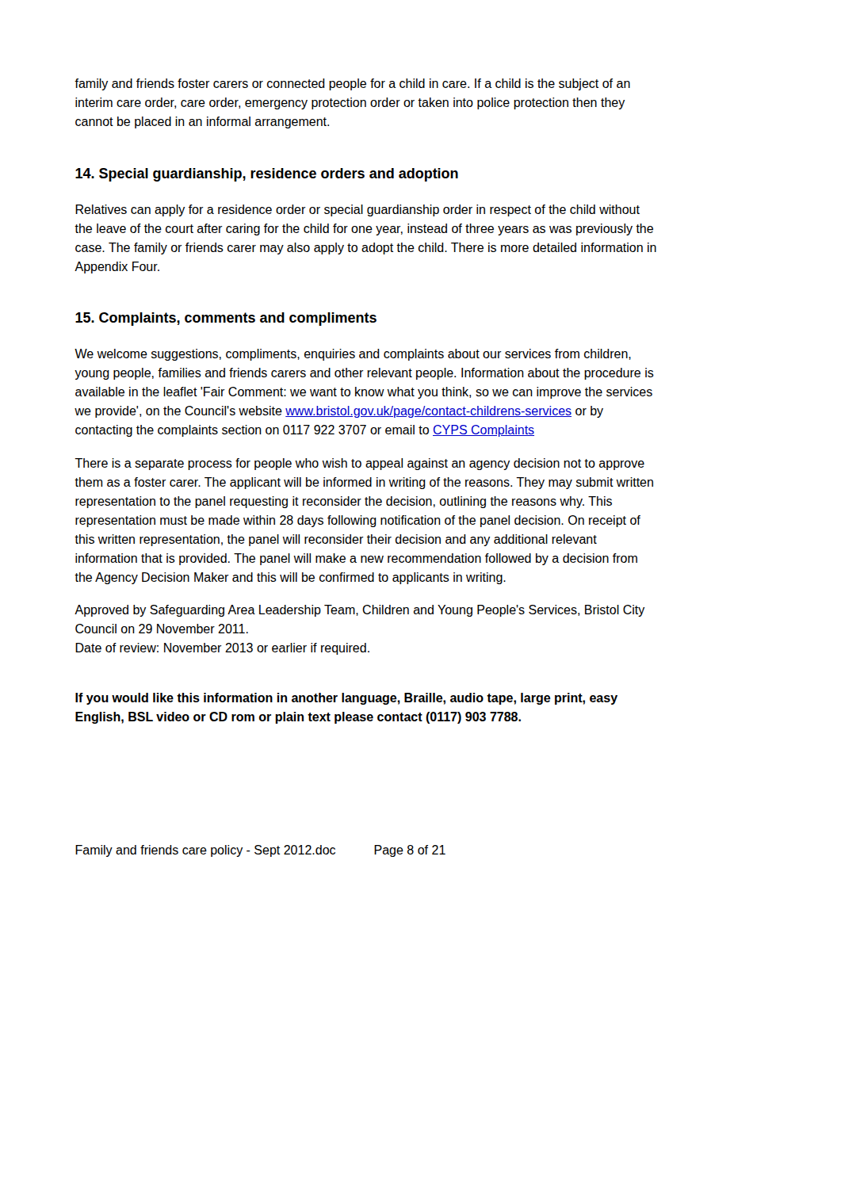family and friends foster carers or connected people for a child in care. If a child is the subject of an interim care order, care order, emergency protection order or taken into police protection then they cannot be placed in an informal arrangement.
14. Special guardianship, residence orders and adoption
Relatives can apply for a residence order or special guardianship order in respect of the child without the leave of the court after caring for the child for one year, instead of three years as was previously the case. The family or friends carer may also apply to adopt the child. There is more detailed information in Appendix Four.
15. Complaints, comments and compliments
We welcome suggestions, compliments, enquiries and complaints about our services from children, young people, families and friends carers and other relevant people. Information about the procedure is available in the leaflet 'Fair Comment: we want to know what you think, so we can improve the services we provide', on the Council's website www.bristol.gov.uk/page/contact-childrens-services or by contacting the complaints section on 0117 922 3707 or email to CYPS Complaints
There is a separate process for people who wish to appeal against an agency decision not to approve them as a foster carer. The applicant will be informed in writing of the reasons. They may submit written representation to the panel requesting it reconsider the decision, outlining the reasons why. This representation must be made within 28 days following notification of the panel decision. On receipt of this written representation, the panel will reconsider their decision and any additional relevant information that is provided. The panel will make a new recommendation followed by a decision from the Agency Decision Maker and this will be confirmed to applicants in writing.
Approved by Safeguarding Area Leadership Team, Children and Young People's Services, Bristol City Council on 29 November 2011.
Date of review: November 2013 or earlier if required.
If you would like this information in another language, Braille, audio tape, large print, easy English, BSL video or CD rom or plain text please contact (0117) 903 7788.
Family and friends care policy - Sept 2012.doc Page 8 of 21